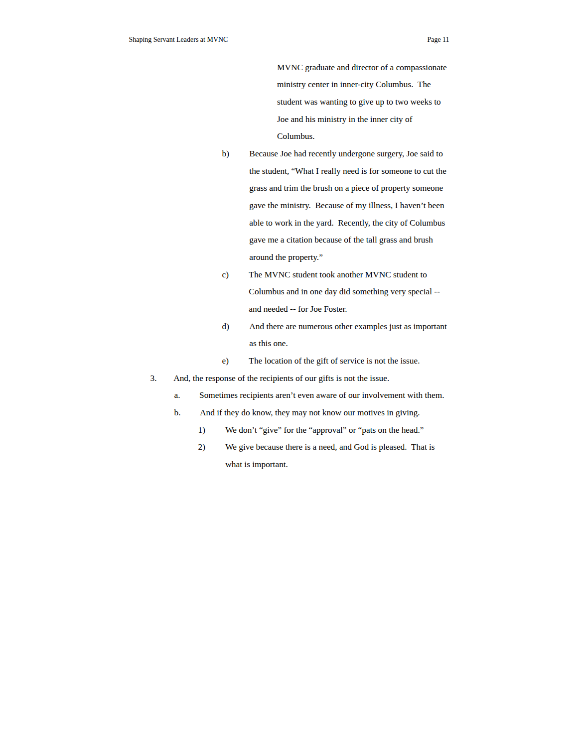Shaping Servant Leaders at MVNC Page 11
MVNC graduate and director of a compassionate ministry center in inner-city Columbus. The student was wanting to give up to two weeks to Joe and his ministry in the inner city of Columbus.
b) Because Joe had recently undergone surgery, Joe said to the student, “What I really need is for someone to cut the grass and trim the brush on a piece of property someone gave the ministry. Because of my illness, I haven’t been able to work in the yard. Recently, the city of Columbus gave me a citation because of the tall grass and brush around the property.”
c) The MVNC student took another MVNC student to Columbus and in one day did something very special -- and needed -- for Joe Foster.
d) And there are numerous other examples just as important as this one.
e) The location of the gift of service is not the issue.
3. And, the response of the recipients of our gifts is not the issue.
a. Sometimes recipients aren’t even aware of our involvement with them.
b. And if they do know, they may not know our motives in giving.
1) We don’t “give” for the “approval” or “pats on the head.”
2) We give because there is a need, and God is pleased. That is what is important.